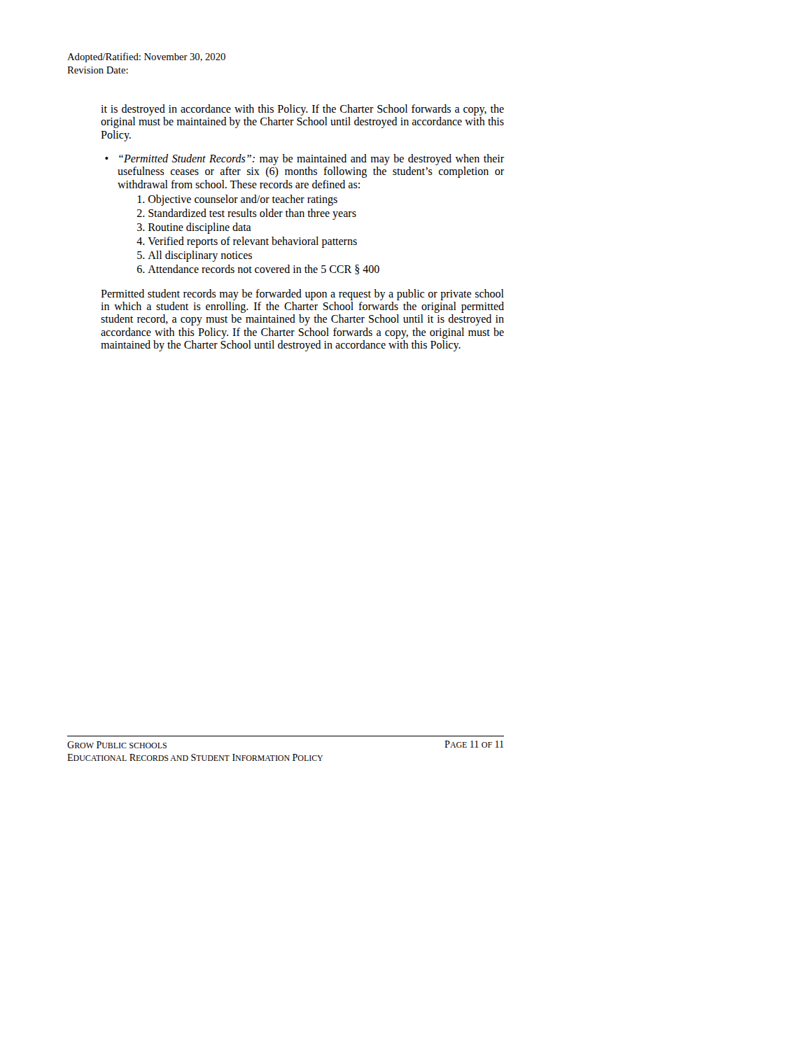Adopted/Ratified: November 30, 2020
Revision Date:
it is destroyed in accordance with this Policy. If the Charter School forwards a copy, the original must be maintained by the Charter School until destroyed in accordance with this Policy.
“Permitted Student Records”: may be maintained and may be destroyed when their usefulness ceases or after six (6) months following the student’s completion or withdrawal from school. These records are defined as:
Objective counselor and/or teacher ratings
Standardized test results older than three years
Routine discipline data
Verified reports of relevant behavioral patterns
All disciplinary notices
Attendance records not covered in the 5 CCR § 400
Permitted student records may be forwarded upon a request by a public or private school in which a student is enrolling. If the Charter School forwards the original permitted student record, a copy must be maintained by the Charter School until it is destroyed in accordance with this Policy. If the Charter School forwards a copy, the original must be maintained by the Charter School until destroyed in accordance with this Policy.
GROW PUBLIC SCHOOLS
EDUCATIONAL RECORDS AND STUDENT INFORMATION POLICY
PAGE 11 OF 11